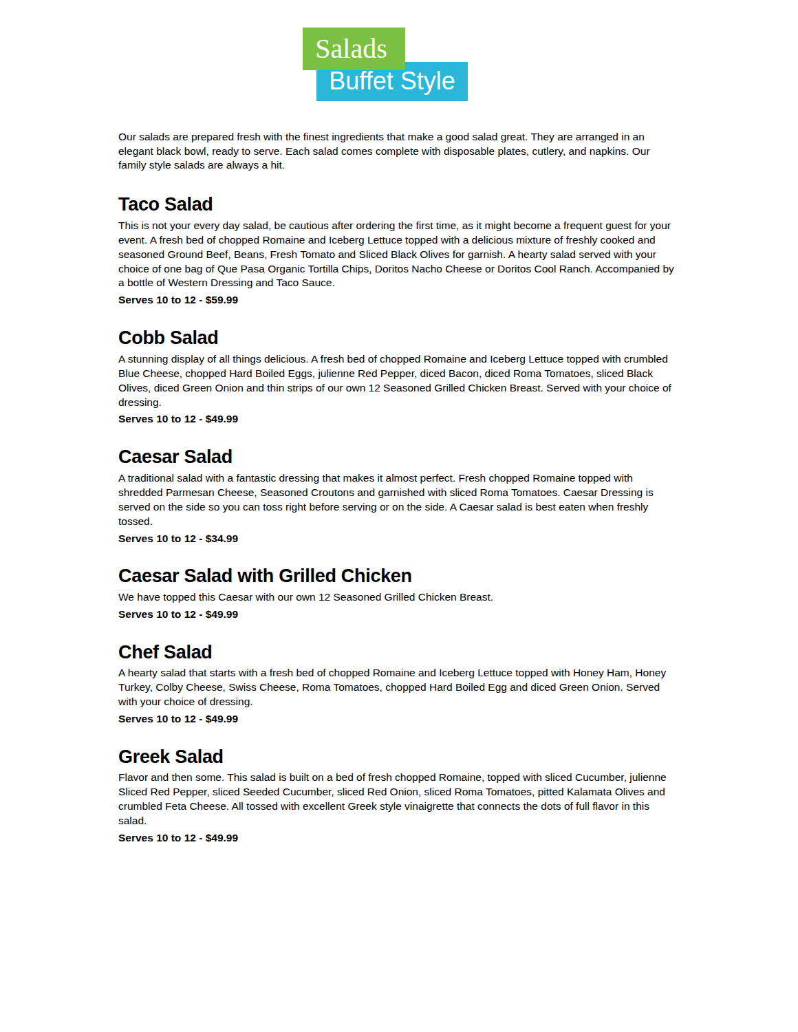Salads
Buffet Style
Our salads are prepared fresh with the finest ingredients that make a good salad great. They are arranged in an elegant black bowl, ready to serve. Each salad comes complete with disposable plates, cutlery, and napkins. Our family style salads are always a hit.
Taco Salad
This is not your every day salad, be cautious after ordering the first time, as it might become a frequent guest for your event. A fresh bed of chopped Romaine and Iceberg Lettuce topped with a delicious mixture of freshly cooked and seasoned Ground Beef, Beans, Fresh Tomato and Sliced Black Olives for garnish. A hearty salad served with your choice of one bag of Que Pasa Organic Tortilla Chips, Doritos Nacho Cheese or Doritos Cool Ranch. Accompanied by a bottle of Western Dressing and Taco Sauce.
Serves 10 to 12 - $59.99
Cobb Salad
A stunning display of all things delicious. A fresh bed of chopped Romaine and Iceberg Lettuce topped with crumbled Blue Cheese, chopped Hard Boiled Eggs, julienne Red Pepper, diced Bacon, diced Roma Tomatoes, sliced Black Olives, diced Green Onion and thin strips of our own 12 Seasoned Grilled Chicken Breast. Served with your choice of dressing.
Serves 10 to 12 - $49.99
Caesar Salad
A traditional salad with a fantastic dressing that makes it almost perfect. Fresh chopped Romaine topped with shredded Parmesan Cheese, Seasoned Croutons and garnished with sliced Roma Tomatoes. Caesar Dressing is served on the side so you can toss right before serving or on the side. A Caesar salad is best eaten when freshly tossed.
Serves 10 to 12 - $34.99
Caesar Salad with Grilled Chicken
We have topped this Caesar with our own 12 Seasoned Grilled Chicken Breast.
Serves 10 to 12 - $49.99
Chef Salad
A hearty salad that starts with a fresh bed of chopped Romaine and Iceberg Lettuce topped with Honey Ham, Honey Turkey, Colby Cheese, Swiss Cheese, Roma Tomatoes, chopped Hard Boiled Egg and diced Green Onion. Served with your choice of dressing.
Serves 10 to 12 - $49.99
Greek Salad
Flavor and then some. This salad is built on a bed of fresh chopped Romaine, topped with sliced Cucumber, julienne Sliced Red Pepper, sliced Seeded Cucumber, sliced Red Onion, sliced Roma Tomatoes, pitted Kalamata Olives and crumbled Feta Cheese. All tossed with excellent Greek style vinaigrette that connects the dots of full flavor in this salad.
Serves 10 to 12 - $49.99